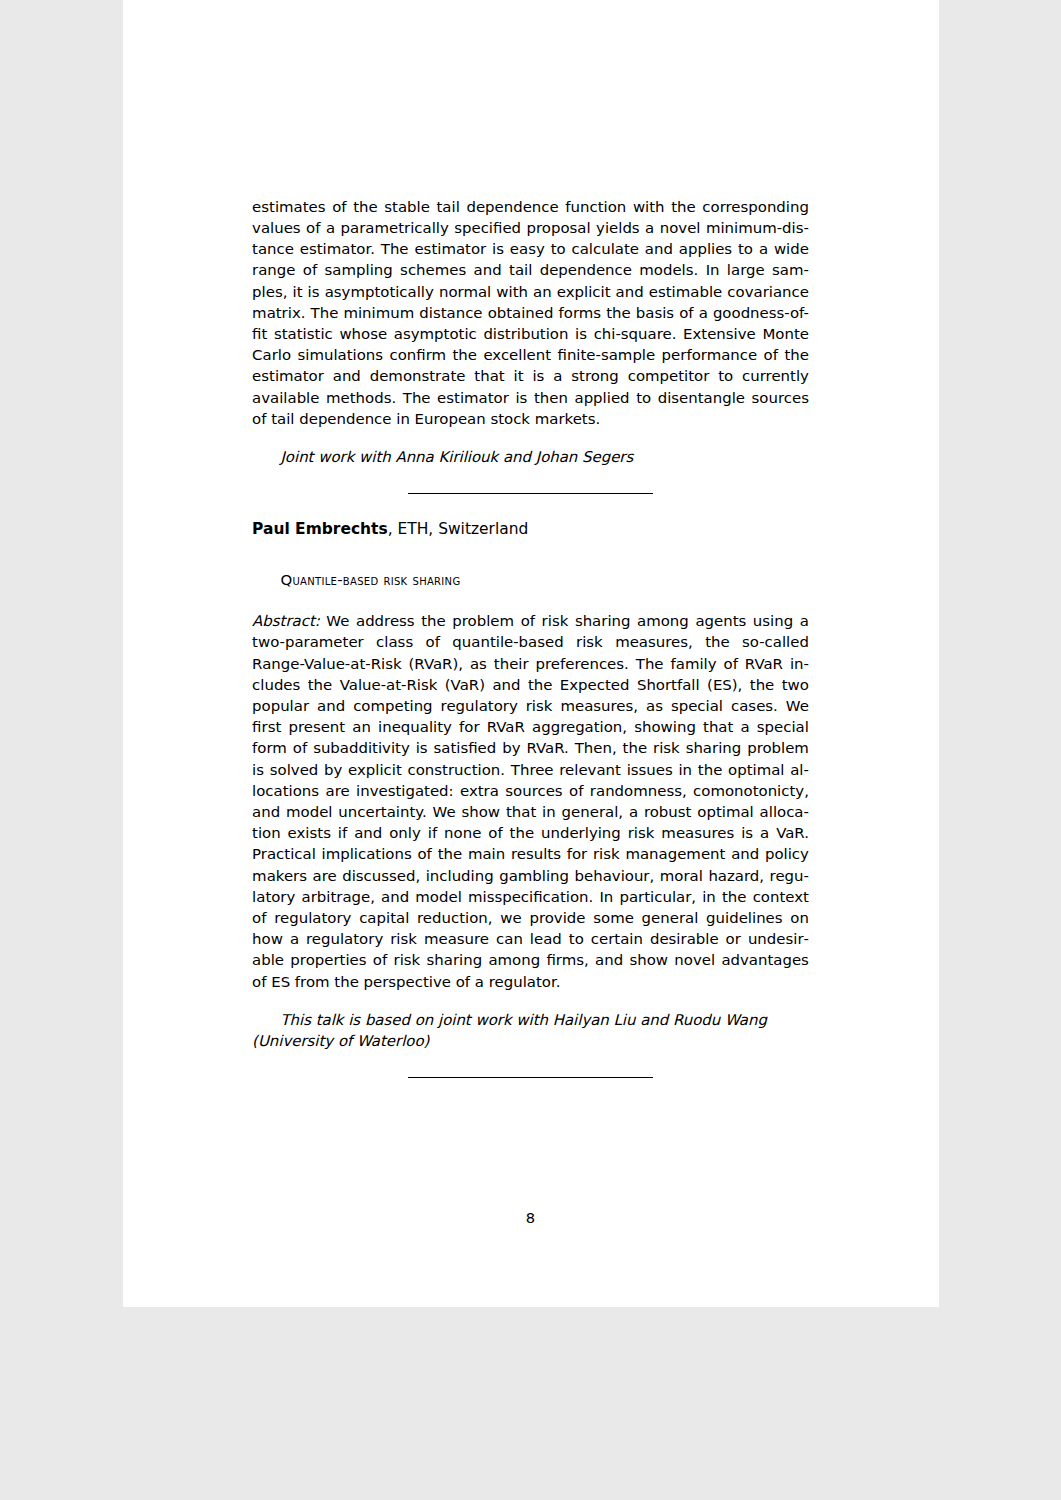estimates of the stable tail dependence function with the corresponding values of a parametrically specified proposal yields a novel minimum-distance estimator. The estimator is easy to calculate and applies to a wide range of sampling schemes and tail dependence models. In large samples, it is asymptotically normal with an explicit and estimable covariance matrix. The minimum distance obtained forms the basis of a goodness-of-fit statistic whose asymptotic distribution is chi-square. Extensive Monte Carlo simulations confirm the excellent finite-sample performance of the estimator and demonstrate that it is a strong competitor to currently available methods. The estimator is then applied to disentangle sources of tail dependence in European stock markets.
Joint work with Anna Kiriliouk and Johan Segers
Paul Embrechts, ETH, Switzerland
Quantile-based risk sharing
Abstract: We address the problem of risk sharing among agents using a two-parameter class of quantile-based risk measures, the so-called Range-Value-at-Risk (RVaR), as their preferences. The family of RVaR includes the Value-at-Risk (VaR) and the Expected Shortfall (ES), the two popular and competing regulatory risk measures, as special cases. We first present an inequality for RVaR aggregation, showing that a special form of subadditivity is satisfied by RVaR. Then, the risk sharing problem is solved by explicit construction. Three relevant issues in the optimal allocations are investigated: extra sources of randomness, comonotonicty, and model uncertainty. We show that in general, a robust optimal allocation exists if and only if none of the underlying risk measures is a VaR. Practical implications of the main results for risk management and policy makers are discussed, including gambling behaviour, moral hazard, regulatory arbitrage, and model misspecification. In particular, in the context of regulatory capital reduction, we provide some general guidelines on how a regulatory risk measure can lead to certain desirable or undesirable properties of risk sharing among firms, and show novel advantages of ES from the perspective of a regulator.
This talk is based on joint work with Hailyan Liu and Ruodu Wang (University of Waterloo)
8